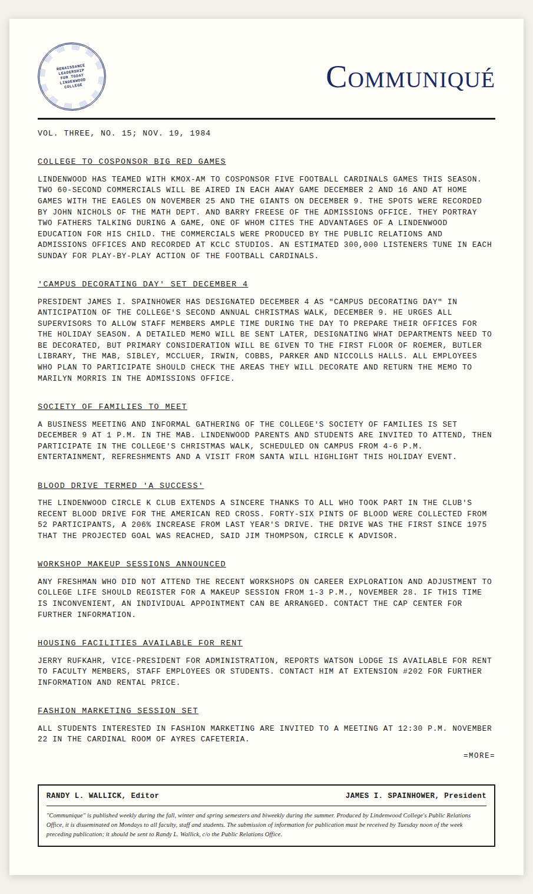RENAISSANCE
LEADERSHIP
FOR TODAY
LINDENWOOD
COLLEGE
Communiqué
VOL. THREE, NO. 15; NOV. 19, 1984
College to Cosponsor Big Red Games
LINDENWOOD HAS TEAMED WITH KMOX-AM TO COSPONSOR FIVE FOOTBALL CARDINALS GAMES THIS SEASON. TWO 60-SECOND COMMERCIALS WILL BE AIRED IN EACH AWAY GAME DECEMBER 2 AND 16 AND AT HOME GAMES WITH THE EAGLES ON NOVEMBER 25 AND THE GIANTS ON DECEMBER 9. THE SPOTS WERE RECORDED BY JOHN NICHOLS OF THE MATH DEPT. AND BARRY FREESE OF THE ADMISSIONS OFFICE. THEY PORTRAY TWO FATHERS TALKING DURING A GAME, ONE OF WHOM CITES THE ADVANTAGES OF A LINDENWOOD EDUCATION FOR HIS CHILD. THE COMMERCIALS WERE PRODUCED BY THE PUBLIC RELATIONS AND ADMISSIONS OFFICES AND RECORDED AT KCLC STUDIOS. AN ESTIMATED 300,000 LISTENERS TUNE IN EACH SUNDAY FOR PLAY-BY-PLAY ACTION OF THE FOOTBALL CARDINALS.
'Campus Decorating Day' Set December 4
PRESIDENT JAMES I. SPAINHOWER HAS DESIGNATED DECEMBER 4 AS "CAMPUS DECORATING DAY" IN ANTICIPATION OF THE COLLEGE'S SECOND ANNUAL CHRISTMAS WALK, DECEMBER 9. HE URGES ALL SUPERVISORS TO ALLOW STAFF MEMBERS AMPLE TIME DURING THE DAY TO PREPARE THEIR OFFICES FOR THE HOLIDAY SEASON. A DETAILED MEMO WILL BE SENT LATER, DESIGNATING WHAT DEPARTMENTS NEED TO BE DECORATED, BUT PRIMARY CONSIDERATION WILL BE GIVEN TO THE FIRST FLOOR OF ROEMER, BUTLER LIBRARY, THE MAB, SIBLEY, MCCLUER, IRWIN, COBBS, PARKER AND NICCOLLS HALLS. ALL EMPLOYEES WHO PLAN TO PARTICIPATE SHOULD CHECK THE AREAS THEY WILL DECORATE AND RETURN THE MEMO TO MARILYN MORRIS IN THE ADMISSIONS OFFICE.
Society of Families to Meet
A BUSINESS MEETING AND INFORMAL GATHERING OF THE COLLEGE'S SOCIETY OF FAMILIES IS SET DECEMBER 9 AT 1 P.M. IN THE MAB. LINDENWOOD PARENTS AND STUDENTS ARE INVITED TO ATTEND, THEN PARTICIPATE IN THE COLLEGE'S CHRISTMAS WALK, SCHEDULED ON CAMPUS FROM 4-6 P.M. ENTERTAINMENT, REFRESHMENTS AND A VISIT FROM SANTA WILL HIGHLIGHT THIS HOLIDAY EVENT.
Blood Drive Termed 'A Success'
THE LINDENWOOD CIRCLE K CLUB EXTENDS A SINCERE THANKS TO ALL WHO TOOK PART IN THE CLUB'S RECENT BLOOD DRIVE FOR THE AMERICAN RED CROSS. FORTY-SIX PINTS OF BLOOD WERE COLLECTED FROM 52 PARTICIPANTS, A 206% INCREASE FROM LAST YEAR'S DRIVE. THE DRIVE WAS THE FIRST SINCE 1975 THAT THE PROJECTED GOAL WAS REACHED, SAID JIM THOMPSON, CIRCLE K ADVISOR.
Workshop Makeup Sessions Announced
ANY FRESHMAN WHO DID NOT ATTEND THE RECENT WORKSHOPS ON CAREER EXPLORATION AND ADJUSTMENT TO COLLEGE LIFE SHOULD REGISTER FOR A MAKEUP SESSION FROM 1-3 P.M., NOVEMBER 28. IF THIS TIME IS INCONVENIENT, AN INDIVIDUAL APPOINTMENT CAN BE ARRANGED. CONTACT THE CAP CENTER FOR FURTHER INFORMATION.
Housing Facilities Available for Rent
JERRY RUFKAHR, VICE-PRESIDENT FOR ADMINISTRATION, REPORTS WATSON LODGE IS AVAILABLE FOR RENT TO FACULTY MEMBERS, STAFF EMPLOYEES OR STUDENTS. CONTACT HIM AT EXTENSION #202 FOR FURTHER INFORMATION AND RENTAL PRICE.
Fashion Marketing Session Set
ALL STUDENTS INTERESTED IN FASHION MARKETING ARE INVITED TO A MEETING AT 12:30 P.M. NOVEMBER 22 IN THE CARDINAL ROOM OF AYRES CAFETERIA.
=MORE=
RANDY L. WALLICK, Editor JAMES I. SPAINHOWER, President
"Communique" is published weekly during the fall, winter and spring semesters and biweekly during the summer. Produced by Lindenwood College's Public Relations Office, it is disseminated on Mondays to all faculty, staff and students. The submission of information for publication must be received by Tuesday noon of the week preceding publication; it should be sent to Randy L. Wallick, c/o the Public Relations Office.